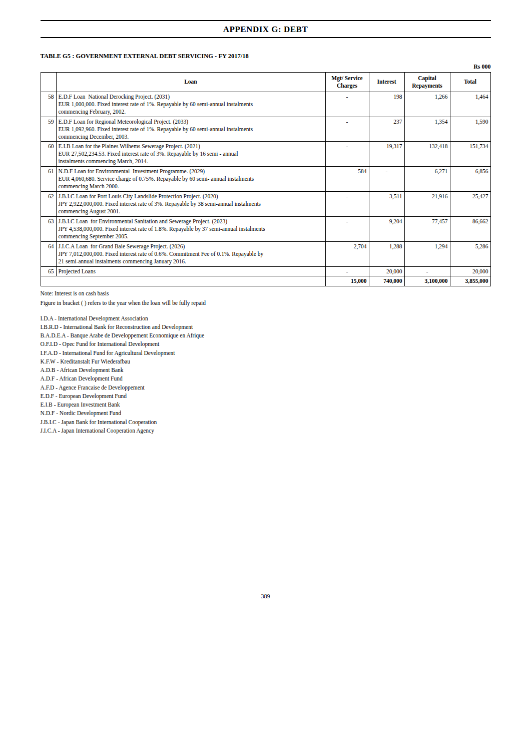APPENDIX G: DEBT
TABLE G5 : GOVERNMENT EXTERNAL DEBT SERVICING - FY 2017/18
Rs 000
| | Loan | Mgt/ Service Charges | Interest | Capital Repayments | Total |
| --- | --- | --- | --- | --- | --- |
| 58 | E.D.F Loan National Derocking Project. (2031) EUR 1,000,000. Fixed interest rate of 1%. Repayable by 60 semi-annual instalments commencing February, 2002. | - | 198 | 1,266 | 1,464 |
| 59 | E.D.F Loan for Regional Meteorological Project. (2033) EUR 1,092,960. Fixed interest rate of 1%. Repayable by 60 semi-annual instalments commencing December, 2003. | - | 237 | 1,354 | 1,590 |
| 60 | E.I.B Loan for the Plaines Wilhems Sewerage Project. (2021) EUR 27,502,234.53. Fixed interest rate of 3%. Repayable by 16 semi - annual instalments commencing March, 2014. | - | 19,317 | 132,418 | 151,734 |
| 61 | N.D.F Loan for Environmental Investment Programme. (2029) EUR 4,060,680. Service charge of 0.75%. Repayable by 60 semi- annual instalments commencing March 2000. | 584 | - | 6,271 | 6,856 |
| 62 | J.B.I.C Loan for Port Louis City Landslide Protection Project. (2020) JPY 2,922,000,000. Fixed interest rate of 3%. Repayable by 38 semi-annual instalments commencing August 2001. | - | 3,511 | 21,916 | 25,427 |
| 63 | J.B.I.C Loan for Environmental Sanitation and Sewerage Project. (2023) JPY 4,538,000,000. Fixed interest rate of 1.8%. Repayable by 37 semi-annual instalments commencing September 2005. | - | 9,204 | 77,457 | 86,662 |
| 64 | J.I.C.A Loan for Grand Baie Sewerage Project. (2026) JPY 7,012,000,000. Fixed interest rate of 0.6%. Commitment Fee of 0.1%. Repayable by 21 semi-annual instalments commencing January 2016. | 2,704 | 1,288 | 1,294 | 5,286 |
| 65 | Projected Loans | - | 20,000 | - | 20,000 |
| | | 15,000 | 740,000 | 3,100,000 | 3,855,000 |
Note: Interest is on cash basis
Figure in bracket ( ) refers to the year when the loan will be fully repaid
I.D.A - International Development Association
I.B.R.D - International Bank for Reconstruction and Development
B.A.D.E.A - Banque Arabe de Developpement Economique en Afrique
O.F.I.D - Opec Fund for International Development
I.F.A.D - International Fund for Agricultural Development
K.F.W - Kreditanstalt Fur Wiederafbau
A.D.B - African Development Bank
A.D.F - African Development Fund
A.F.D - Agence Francaise de Developpement
E.D.F - European Development Fund
E.I.B - European Investment Bank
N.D.F - Nordic Development Fund
J.B.I.C - Japan Bank for International Cooperation
J.I.C.A - Japan International Cooperation Agency
389